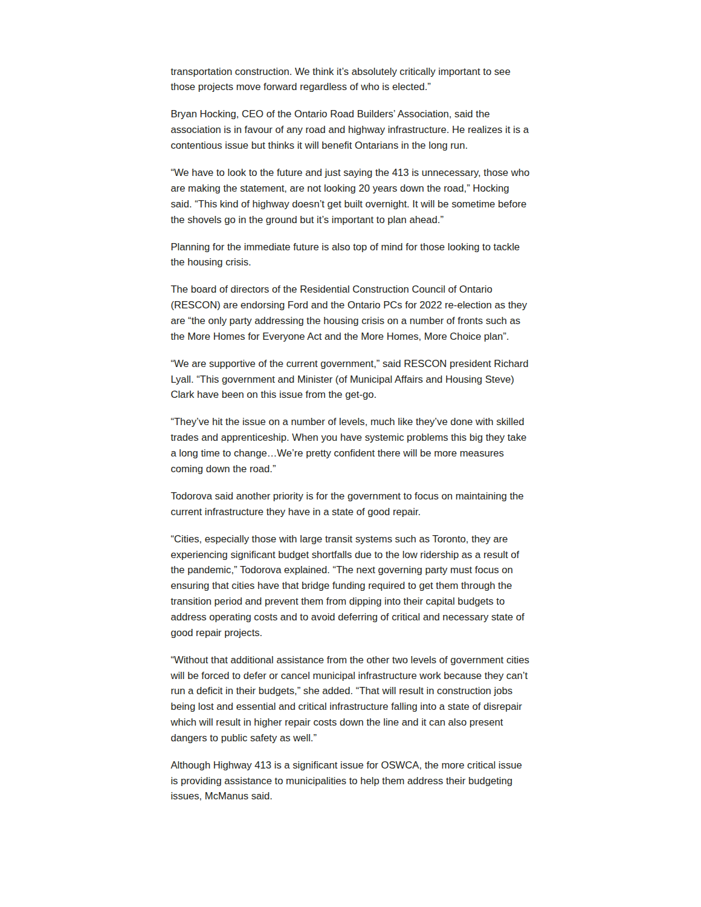transportation construction. We think it’s absolutely critically important to see those projects move forward regardless of who is elected.”
Bryan Hocking, CEO of the Ontario Road Builders’ Association, said the association is in favour of any road and highway infrastructure. He realizes it is a contentious issue but thinks it will benefit Ontarians in the long run.
“We have to look to the future and just saying the 413 is unnecessary, those who are making the statement, are not looking 20 years down the road,” Hocking said. “This kind of highway doesn’t get built overnight. It will be sometime before the shovels go in the ground but it’s important to plan ahead.”
Planning for the immediate future is also top of mind for those looking to tackle the housing crisis.
The board of directors of the Residential Construction Council of Ontario (RESCON) are endorsing Ford and the Ontario PCs for 2022 re-election as they are “the only party addressing the housing crisis on a number of fronts such as the More Homes for Everyone Act and the More Homes, More Choice plan”.
“We are supportive of the current government,” said RESCON president Richard Lyall. “This government and Minister (of Municipal Affairs and Housing Steve) Clark have been on this issue from the get-go.
“They’ve hit the issue on a number of levels, much like they’ve done with skilled trades and apprenticeship. When you have systemic problems this big they take a long time to change…We’re pretty confident there will be more measures coming down the road.”
Todorova said another priority is for the government to focus on maintaining the current infrastructure they have in a state of good repair.
“Cities, especially those with large transit systems such as Toronto, they are experiencing significant budget shortfalls due to the low ridership as a result of the pandemic,” Todorova explained. “The next governing party must focus on ensuring that cities have that bridge funding required to get them through the transition period and prevent them from dipping into their capital budgets to address operating costs and to avoid deferring of critical and necessary state of good repair projects.
“Without that additional assistance from the other two levels of government cities will be forced to defer or cancel municipal infrastructure work because they can’t run a deficit in their budgets,” she added. “That will result in construction jobs being lost and essential and critical infrastructure falling into a state of disrepair which will result in higher repair costs down the line and it can also present dangers to public safety as well.”
Although Highway 413 is a significant issue for OSWCA, the more critical issue is providing assistance to municipalities to help them address their budgeting issues, McManus said.